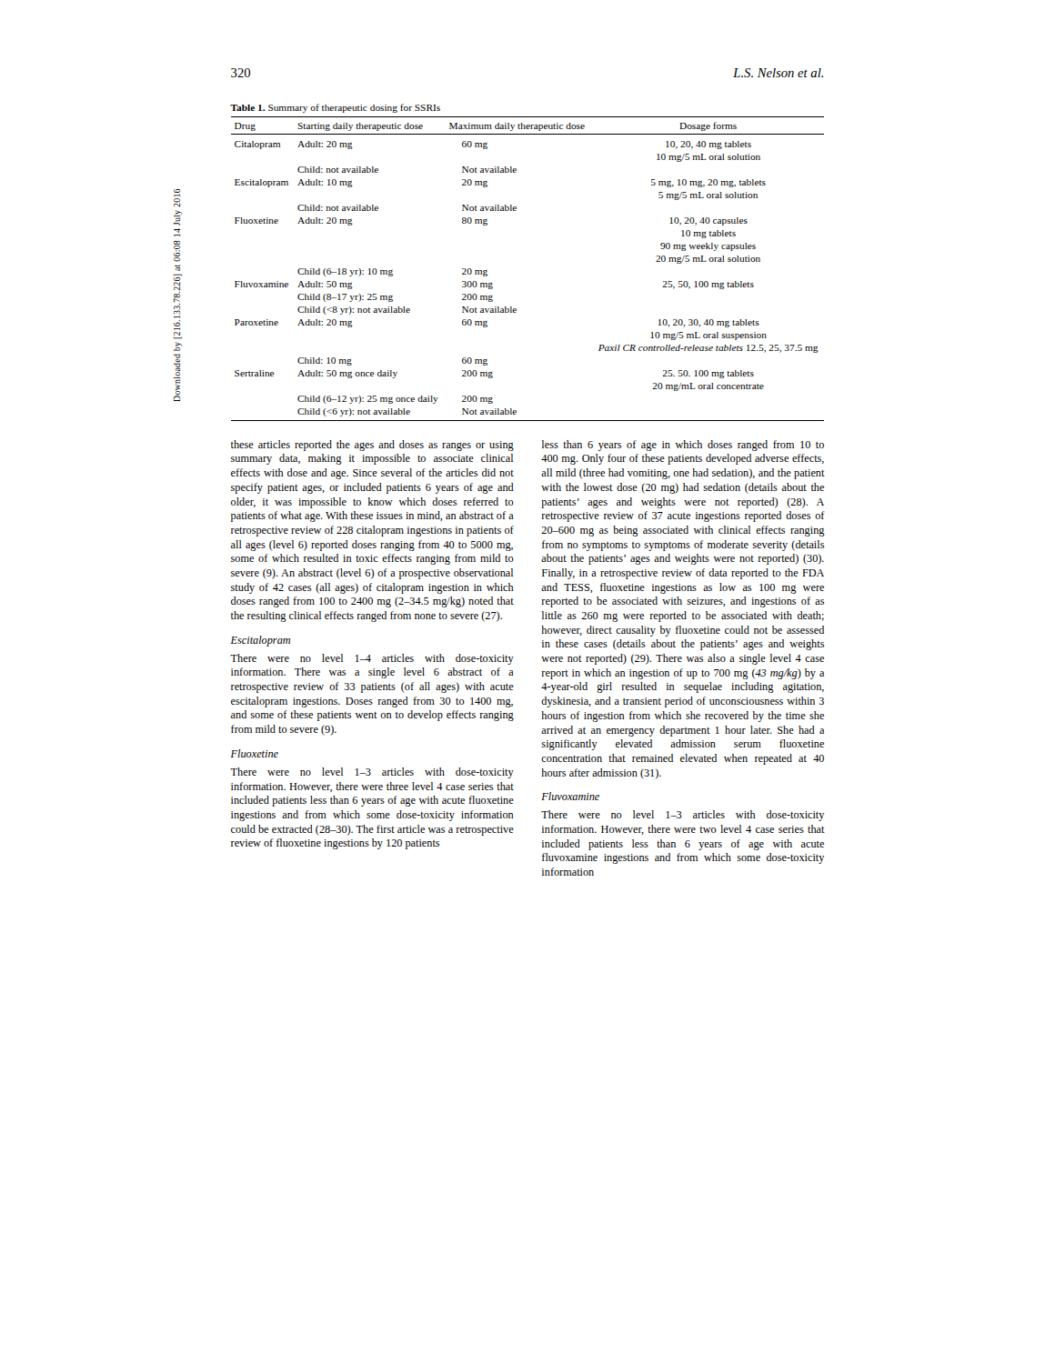Downloaded by [216.133.78.226] at 06:08 14 July 2016
320 L.S. Nelson et al.
Table 1. Summary of therapeutic dosing for SSRIs
| Drug | Starting daily therapeutic dose | Maximum daily therapeutic dose | Dosage forms |
| --- | --- | --- | --- |
| Citalopram | Adult: 20 mg | 60 mg | 10, 20, 40 mg tablets |
| | | | 10 mg/5 mL oral solution |
| | Child: not available | Not available | |
| Escitalopram | Adult: 10 mg | 20 mg | 5 mg, 10 mg, 20 mg, tablets |
| | | | 5 mg/5 mL oral solution |
| | Child: not available | Not available | |
| Fluoxetine | Adult: 20 mg | 80 mg | 10, 20, 40 capsules |
| | | | 10 mg tablets |
| | | | 90 mg weekly capsules |
| | | | 20 mg/5 mL oral solution |
| | Child (6–18 yr): 10 mg | 20 mg | |
| Fluvoxamine | Adult: 50 mg | 300 mg | 25, 50, 100 mg tablets |
| | Child (8–17 yr): 25 mg | 200 mg | |
| | Child (<8 yr): not available | Not available | |
| Paroxetine | Adult: 20 mg | 60 mg | 10, 20, 30, 40 mg tablets |
| | | | 10 mg/5 mL oral suspension |
| | | | Paxil CR controlled-release tablets 12.5, 25, 37.5 mg |
| | Child: 10 mg | 60 mg | |
| Sertraline | Adult: 50 mg once daily | 200 mg | 25. 50. 100 mg tablets |
| | | | 20 mg/mL oral concentrate |
| | Child (6–12 yr): 25 mg once daily | 200 mg | |
| | Child (<6 yr): not available | Not available | |
these articles reported the ages and doses as ranges or using summary data, making it impossible to associate clinical effects with dose and age. Since several of the articles did not specify patient ages, or included patients 6 years of age and older, it was impossible to know which doses referred to patients of what age. With these issues in mind, an abstract of a retrospective review of 228 citalopram ingestions in patients of all ages (level 6) reported doses ranging from 40 to 5000 mg, some of which resulted in toxic effects ranging from mild to severe (9). An abstract (level 6) of a prospective observational study of 42 cases (all ages) of citalopram ingestion in which doses ranged from 100 to 2400 mg (2–34.5 mg/kg) noted that the resulting clinical effects ranged from none to severe (27).
Escitalopram
There were no level 1–4 articles with dose-toxicity information. There was a single level 6 abstract of a retrospective review of 33 patients (of all ages) with acute escitalopram ingestions. Doses ranged from 30 to 1400 mg, and some of these patients went on to develop effects ranging from mild to severe (9).
Fluoxetine
There were no level 1–3 articles with dose-toxicity information. However, there were three level 4 case series that included patients less than 6 years of age with acute fluoxetine ingestions and from which some dose-toxicity information could be extracted (28–30). The first article was a retrospective review of fluoxetine ingestions by 120 patients
less than 6 years of age in which doses ranged from 10 to 400 mg. Only four of these patients developed adverse effects, all mild (three had vomiting, one had sedation), and the patient with the lowest dose (20 mg) had sedation (details about the patients’ ages and weights were not reported) (28). A retrospective review of 37 acute ingestions reported doses of 20–600 mg as being associated with clinical effects ranging from no symptoms to symptoms of moderate severity (details about the patients’ ages and weights were not reported) (30). Finally, in a retrospective review of data reported to the FDA and TESS, fluoxetine ingestions as low as 100 mg were reported to be associated with seizures, and ingestions of as little as 260 mg were reported to be associated with death; however, direct causality by fluoxetine could not be assessed in these cases (details about the patients’ ages and weights were not reported) (29). There was also a single level 4 case report in which an ingestion of up to 700 mg (43 mg/kg) by a 4-year-old girl resulted in sequelae including agitation, dyskinesia, and a transient period of unconsciousness within 3 hours of ingestion from which she recovered by the time she arrived at an emergency department 1 hour later. She had a significantly elevated admission serum fluoxetine concentration that remained elevated when repeated at 40 hours after admission (31).
Fluvoxamine
There were no level 1–3 articles with dose-toxicity information. However, there were two level 4 case series that included patients less than 6 years of age with acute fluvoxamine ingestions and from which some dose-toxicity information